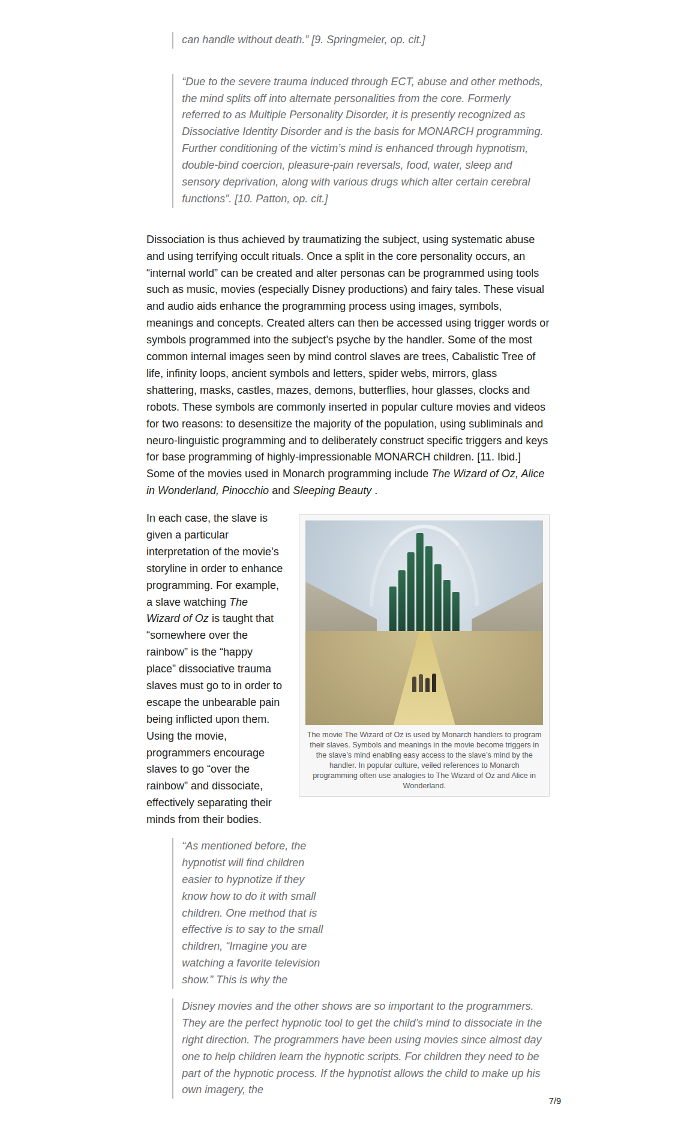can handle without death.” [9. Springmeier, op. cit.]
“Due to the severe trauma induced through ECT, abuse and other methods, the mind splits off into alternate personalities from the core. Formerly referred to as Multiple Personality Disorder, it is presently recognized as Dissociative Identity Disorder and is the basis for MONARCH programming. Further conditioning of the victim’s mind is enhanced through hypnotism, double-bind coercion, pleasure-pain reversals, food, water, sleep and sensory deprivation, along with various drugs which alter certain cerebral functions”. [10. Patton, op. cit.]
Dissociation is thus achieved by traumatizing the subject, using systematic abuse and using terrifying occult rituals. Once a split in the core personality occurs, an “internal world” can be created and alter personas can be programmed using tools such as music, movies (especially Disney productions) and fairy tales. These visual and audio aids enhance the programming process using images, symbols, meanings and concepts. Created alters can then be accessed using trigger words or symbols programmed into the subject’s psyche by the handler. Some of the most common internal images seen by mind control slaves are trees, Cabalistic Tree of life, infinity loops, ancient symbols and letters, spider webs, mirrors, glass shattering, masks, castles, mazes, demons, butterflies, hour glasses, clocks and robots. These symbols are commonly inserted in popular culture movies and videos for two reasons: to desensitize the majority of the population, using subliminals and neuro-linguistic programming and to deliberately construct specific triggers and keys for base programming of highly-impressionable MONARCH children. [11. Ibid.] Some of the movies used in Monarch programming include The Wizard of Oz, Alice in Wonderland, Pinocchio and Sleeping Beauty .
The movie The Wizard of Oz is used by Monarch handlers to program their slaves. Symbols and meanings in the movie become triggers in the slave’s mind enabling easy access to the slave’s mind by the handler. In popular culture, veiled references to Monarch programming often use analogies to The Wizard of Oz and Alice in Wonderland.
In each case, the slave is given a particular interpretation of the movie’s storyline in order to enhance programming. For example, a slave watching The Wizard of Oz is taught that “somewhere over the rainbow” is the “happy place” dissociative trauma slaves must go to in order to escape the unbearable pain being inflicted upon them. Using the movie, programmers encourage slaves to go “over the rainbow” and dissociate, effectively separating their minds from their bodies.
“As mentioned before, the hypnotist will find children easier to hypnotize if they know how to do it with small children. One method that is effective is to say to the small children, “Imagine you are watching a favorite television show.” This is why the
Disney movies and the other shows are so important to the programmers. They are the perfect hypnotic tool to get the child’s mind to dissociate in the right direction. The programmers have been using movies since almost day one to help children learn the hypnotic scripts. For children they need to be part of the hypnotic process. If the hypnotist allows the child to make up his own imagery, the
7/9